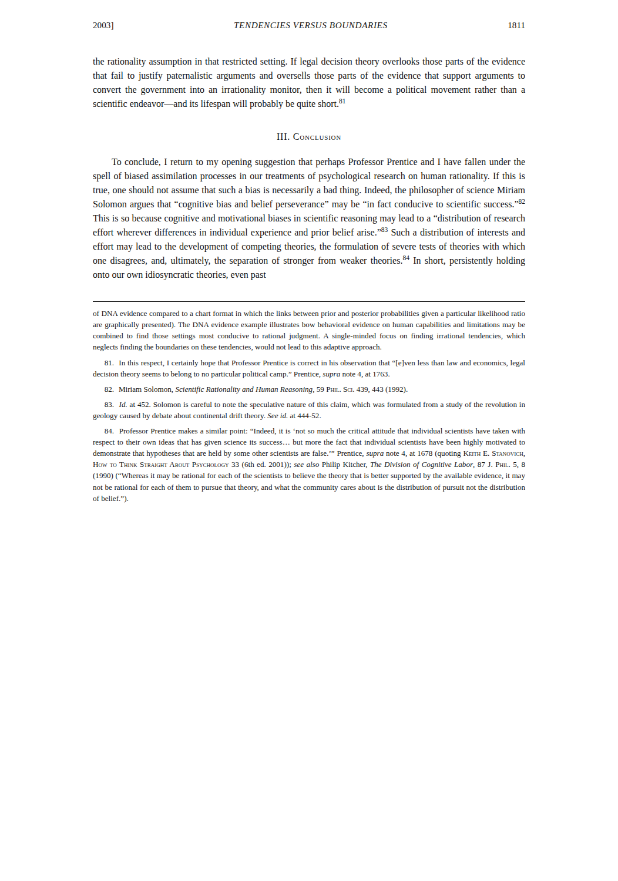2003] Tendencies Versus Boundaries 1811
the rationality assumption in that restricted setting. If legal decision theory overlooks those parts of the evidence that fail to justify paternalistic arguments and oversells those parts of the evidence that support arguments to convert the government into an irrationality monitor, then it will become a political movement rather than a scientific endeavor—and its lifespan will probably be quite short.81
III. Conclusion
To conclude, I return to my opening suggestion that perhaps Professor Prentice and I have fallen under the spell of biased assimilation processes in our treatments of psychological research on human rationality. If this is true, one should not assume that such a bias is necessarily a bad thing. Indeed, the philosopher of science Miriam Solomon argues that “cognitive bias and belief perseverance” may be “in fact conducive to scientific success.”82 This is so because cognitive and motivational biases in scientific reasoning may lead to a “distribution of research effort wherever differences in individual experience and prior belief arise.”83 Such a distribution of interests and effort may lead to the development of competing theories, the formulation of severe tests of theories with which one disagrees, and, ultimately, the separation of stronger from weaker theories.84 In short, persistently holding onto our own idiosyncratic theories, even past
of DNA evidence compared to a chart format in which the links between prior and posterior probabilities given a particular likelihood ratio are graphically presented). The DNA evidence example illustrates bow behavioral evidence on human capabilities and limitations may be combined to find those settings most conducive to rational judgment. A single-minded focus on finding irrational tendencies, which neglects finding the boundaries on these tendencies, would not lead to this adaptive approach.
81. In this respect, I certainly hope that Professor Prentice is correct in his observation that “[e]ven less than law and economics, legal decision theory seems to belong to no particular political camp.” Prentice, supra note 4, at 1763.
82. Miriam Solomon, Scientific Rationality and Human Reasoning, 59 Phil. Sci. 439, 443 (1992).
83. Id. at 452. Solomon is careful to note the speculative nature of this claim, which was formulated from a study of the revolution in geology caused by debate about continental drift theory. See id. at 444-52.
84. Professor Prentice makes a similar point: “Indeed, it is ‘not so much the critical attitude that individual scientists have taken with respect to their own ideas that has given science its success… but more the fact that individual scientists have been highly motivated to demonstrate that hypotheses that are held by some other scientists are false.’” Prentice, supra note 4, at 1678 (quoting Keith E. Stanovich, How to Think Straight About Psychology 33 (6th ed. 2001)); see also Philip Kitcher, The Division of Cognitive Labor, 87 J. Phil. 5, 8 (1990) (“Whereas it may be rational for each of the scientists to believe the theory that is better supported by the available evidence, it may not be rational for each of them to pursue that theory, and what the community cares about is the distribution of pursuit not the distribution of belief.”).